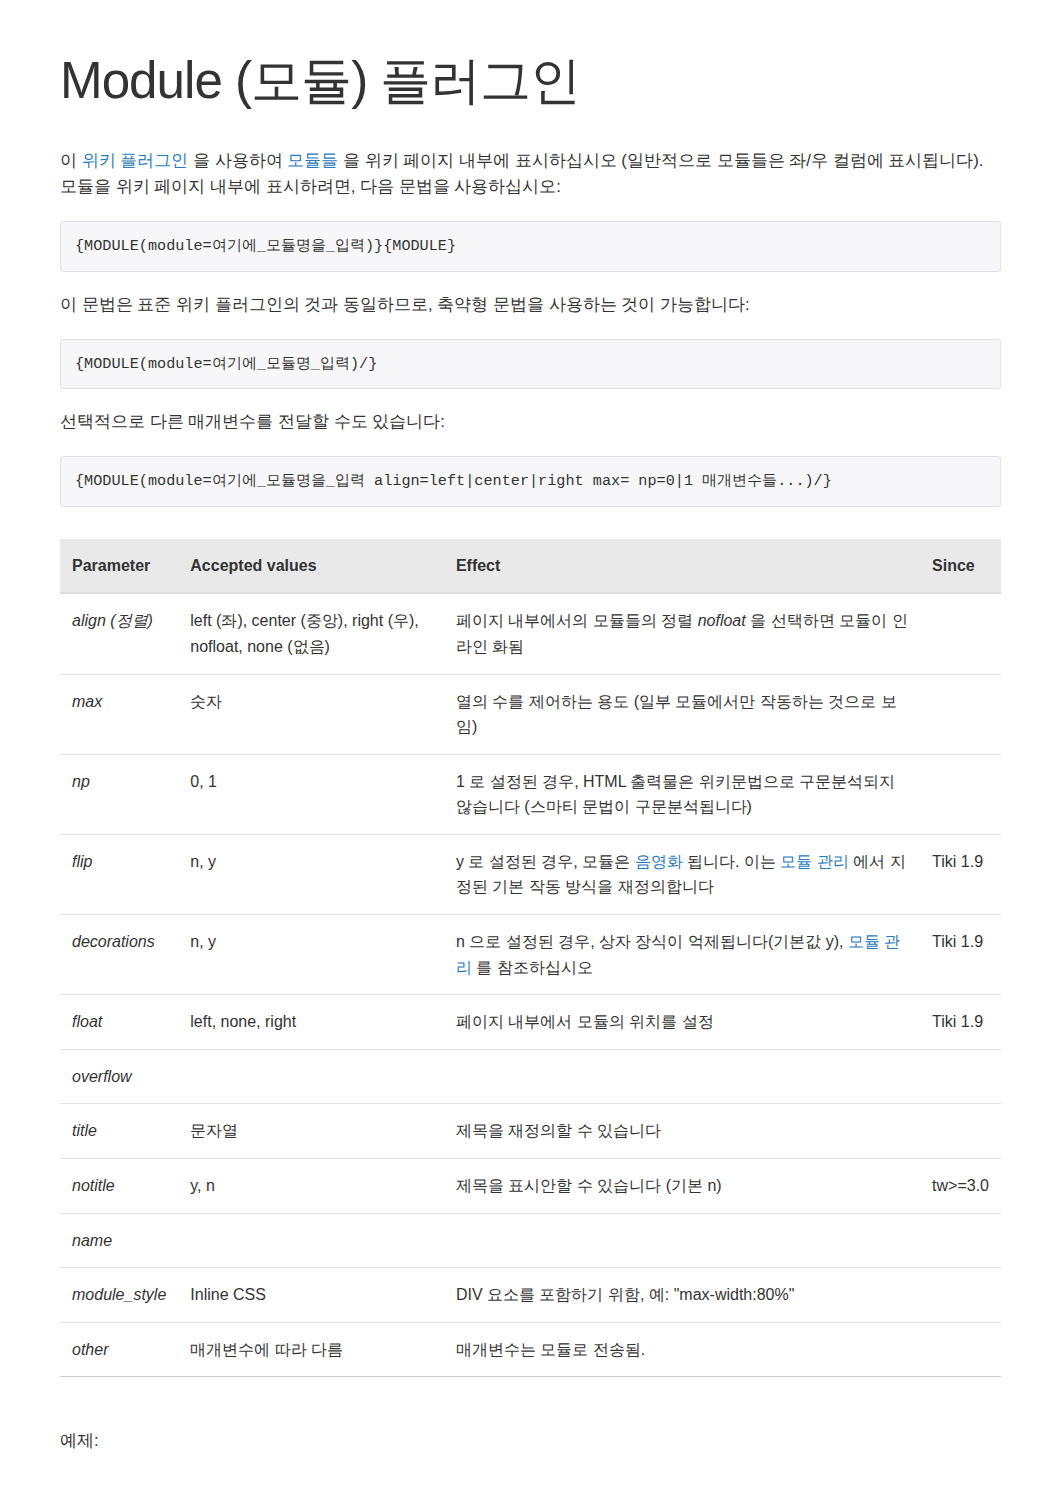Module (모듈) 플러그인
이 위키 플러그인 을 사용하여 모듈들 을 위키 페이지 내부에 표시하십시오 (일반적으로 모듈들은 좌/우 컬럼에 표시됩니다). 모듈을 위키 페이지 내부에 표시하려면, 다음 문법을 사용하십시오:
{MODULE(module=여기에_모듈명을_입력)}{MODULE}
이 문법은 표준 위키 플러그인의 것과 동일하므로, 축약형 문법을 사용하는 것이 가능합니다:
{MODULE(module=여기에_모듈명_입력)/}
선택적으로 다른 매개변수를 전달할 수도 있습니다:
{MODULE(module=여기에_모듈명을_입력 align=left|center|right max= np=0|1 매개변수들...)/}
| Parameter | Accepted values | Effect | Since |
| --- | --- | --- | --- |
| align (정렬) | left (좌), center (중앙), right (우), nofloat, none (없음) | 페이지 내부에서의 모듈들의 정렬 nofloat 을 선택하면 모듈이 인라인 화됨 | |
| max | 숫자 | 열의 수를 제어하는 용도 (일부 모듈에서만 작동하는 것으로 보임) | |
| np | 0, 1 | 1 로 설정된 경우, HTML 출력물은 위키문법으로 구문분석되지 않습니다 (스마티 문법이 구문분석됩니다) | |
| flip | n, y | y 로 설정된 경우, 모듈은 음영화 됩니다. 이는 모듈 관리 에서 지정된 기본 작동 방식을 재정의합니다 | Tiki 1.9 |
| decorations | n, y | n 으로 설정된 경우, 상자 장식이 억제됩니다(기본값 y), 모듈 관리 를 참조하십시오 | Tiki 1.9 |
| float | left, none, right | 페이지 내부에서 모듈의 위치를 설정 | Tiki 1.9 |
| overflow | | | |
| title | 문자열 | 제목을 재정의할 수 있습니다 | |
| notitle | y, n | 제목을 표시안할 수 있습니다 (기본 n) | tw>=3.0 |
| name | | | |
| module_style | Inline CSS | DIV 요소를 포함하기 위함, 예: "max-width:80%" | |
| other | 매개변수에 따라 다름 | 매개변수는 모듈로 전송됨. | |
예제: